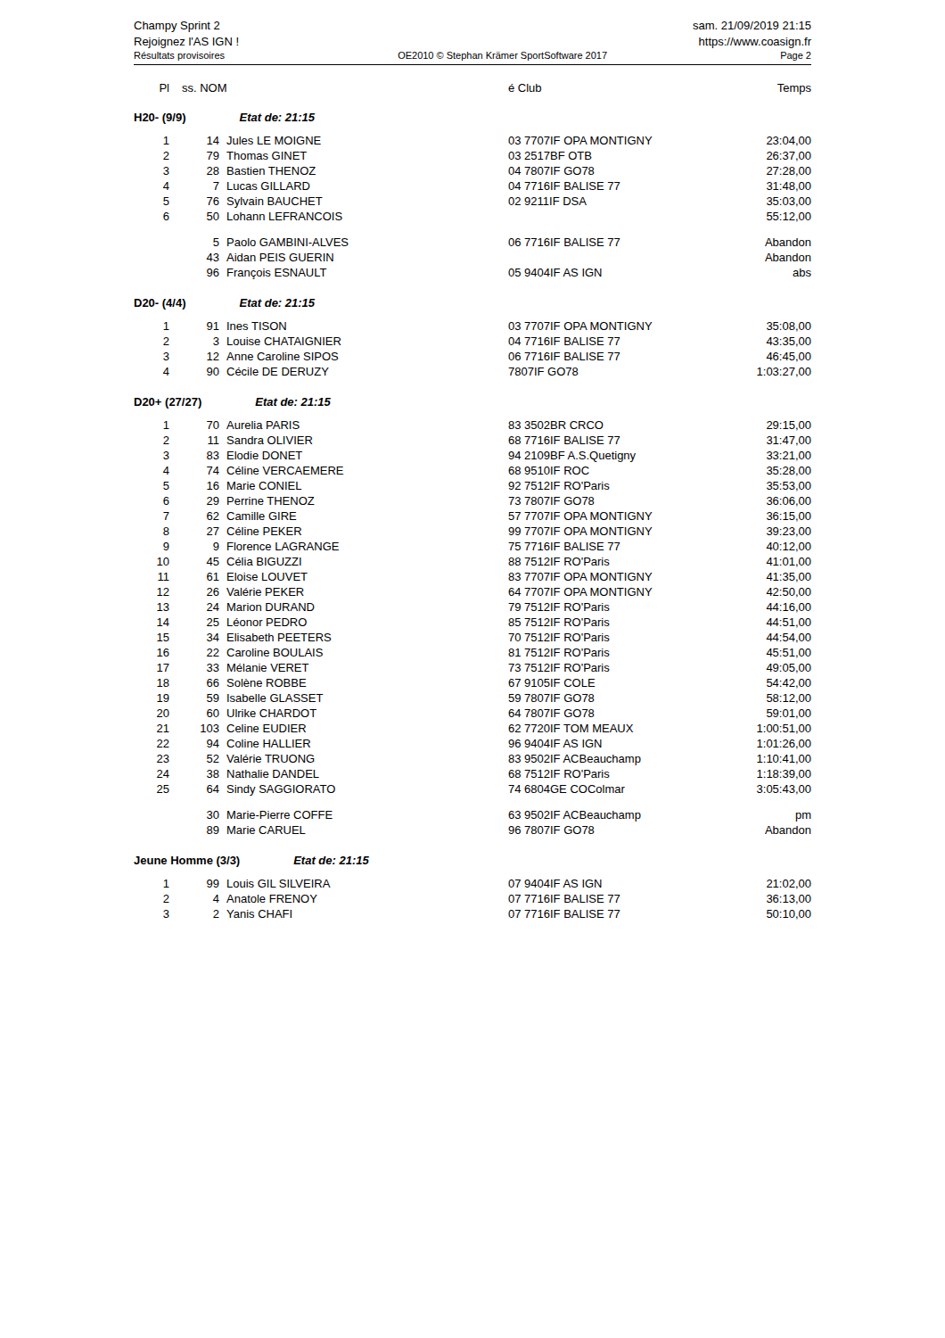Champy Sprint 2
sam. 21/09/2019 21:15
Rejoignez l'AS IGN !
https://www.coasign.fr
Résultats provisoires
OE2010 © Stephan Krämer SportSoftware 2017
Page 2
Pl
ss. NOM
é Club
Temps
H20- (9/9)Etat de: 21:15
| 1 | 14 | Jules LE MOIGNE | 03 7707IF OPA MONTIGNY | 23:04,00 |
| 2 | 79 | Thomas GINET | 03 2517BF OTB | 26:37,00 |
| 3 | 28 | Bastien THENOZ | 04 7807IF GO78 | 27:28,00 |
| 4 | 7 | Lucas GILLARD | 04 7716IF BALISE 77 | 31:48,00 |
| 5 | 76 | Sylvain BAUCHET | 02 9211IF DSA | 35:03,00 |
| 6 | 50 | Lohann LEFRANCOIS | | 55:12,00 |
| | 5 | Paolo GAMBINI-ALVES | 06 7716IF BALISE 77 | Abandon |
| | 43 | Aidan PEIS GUERIN | | Abandon |
| | 96 | François ESNAULT | 05 9404IF AS IGN | abs |
D20- (4/4)Etat de: 21:15
| 1 | 91 | Ines TISON | 03 7707IF OPA MONTIGNY | 35:08,00 |
| 2 | 3 | Louise CHATAIGNIER | 04 7716IF BALISE 77 | 43:35,00 |
| 3 | 12 | Anne Caroline SIPOS | 06 7716IF BALISE 77 | 46:45,00 |
| 4 | 90 | Cécile DE DERUZY | 7807IF GO78 | 1:03:27,00 |
D20+ (27/27)Etat de: 21:15
| 1 | 70 | Aurelia PARIS | 83 3502BR CRCO | 29:15,00 |
| 2 | 11 | Sandra OLIVIER | 68 7716IF BALISE 77 | 31:47,00 |
| 3 | 83 | Elodie DONET | 94 2109BF A.S.Quetigny | 33:21,00 |
| 4 | 74 | Céline VERCAEMERE | 68 9510IF ROC | 35:28,00 |
| 5 | 16 | Marie CONIEL | 92 7512IF RO'Paris | 35:53,00 |
| 6 | 29 | Perrine THENOZ | 73 7807IF GO78 | 36:06,00 |
| 7 | 62 | Camille GIRE | 57 7707IF OPA MONTIGNY | 36:15,00 |
| 8 | 27 | Céline PEKER | 99 7707IF OPA MONTIGNY | 39:23,00 |
| 9 | 9 | Florence LAGRANGE | 75 7716IF BALISE 77 | 40:12,00 |
| 10 | 45 | Célia BIGUZZI | 88 7512IF RO'Paris | 41:01,00 |
| 11 | 61 | Eloise LOUVET | 83 7707IF OPA MONTIGNY | 41:35,00 |
| 12 | 26 | Valérie PEKER | 64 7707IF OPA MONTIGNY | 42:50,00 |
| 13 | 24 | Marion DURAND | 79 7512IF RO'Paris | 44:16,00 |
| 14 | 25 | Léonor PEDRO | 85 7512IF RO'Paris | 44:51,00 |
| 15 | 34 | Elisabeth PEETERS | 70 7512IF RO'Paris | 44:54,00 |
| 16 | 22 | Caroline BOULAIS | 81 7512IF RO'Paris | 45:51,00 |
| 17 | 33 | Mélanie VERET | 73 7512IF RO'Paris | 49:05,00 |
| 18 | 66 | Solène ROBBE | 67 9105IF COLE | 54:42,00 |
| 19 | 59 | Isabelle GLASSET | 59 7807IF GO78 | 58:12,00 |
| 20 | 60 | Ulrike CHARDOT | 64 7807IF GO78 | 59:01,00 |
| 21 | 103 | Celine EUDIER | 62 7720IF TOM MEAUX | 1:00:51,00 |
| 22 | 94 | Coline HALLIER | 96 9404IF AS IGN | 1:01:26,00 |
| 23 | 52 | Valérie TRUONG | 83 9502IF ACBeauchamp | 1:10:41,00 |
| 24 | 38 | Nathalie DANDEL | 68 7512IF RO'Paris | 1:18:39,00 |
| 25 | 64 | Sindy SAGGIORATO | 74 6804GE COColmar | 3:05:43,00 |
| | 30 | Marie-Pierre COFFE | 63 9502IF ACBeauchamp | pm |
| | 89 | Marie CARUEL | 96 7807IF GO78 | Abandon |
Jeune Homme (3/3)Etat de: 21:15
| 1 | 99 | Louis GIL SILVEIRA | 07 9404IF AS IGN | 21:02,00 |
| 2 | 4 | Anatole FRENOY | 07 7716IF BALISE 77 | 36:13,00 |
| 3 | 2 | Yanis CHAFI | 07 7716IF BALISE 77 | 50:10,00 |